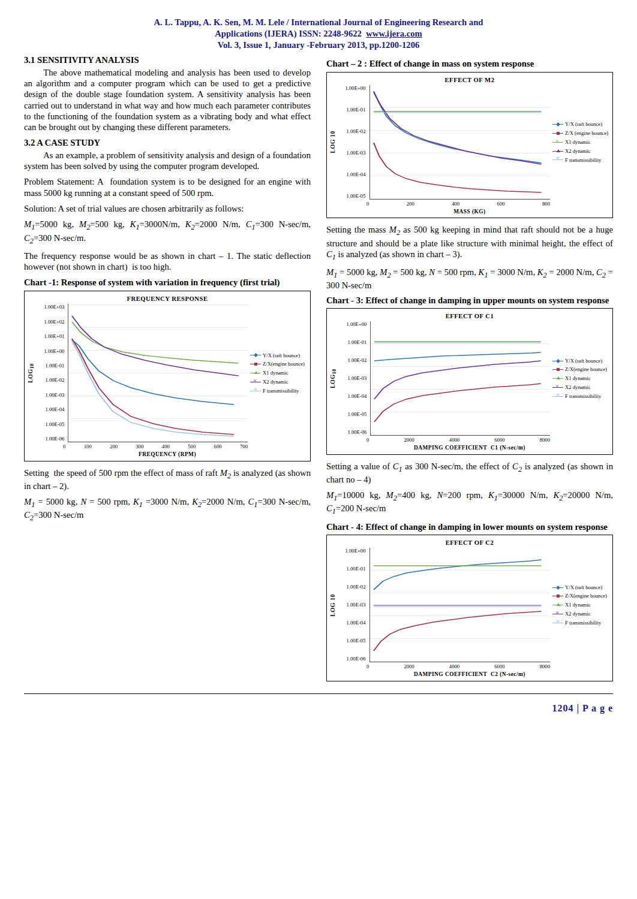A. L. Tappu, A. K. Sen, M. M. Lele / International Journal of Engineering Research and
Applications (IJERA) ISSN: 2248-9622 www.ijera.com
Vol. 3, Issue 1, January -February 2013, pp.1200-1206
3.1 SENSITIVITY ANALYSIS
The above mathematical modeling and analysis has been used to develop an algorithm and a computer program which can be used to get a predictive design of the double stage foundation system. A sensitivity analysis has been carried out to understand in what way and how much each parameter contributes to the functioning of the foundation system as a vibrating body and what effect can be brought out by changing these different parameters.
3.2 A CASE STUDY
As an example, a problem of sensitivity analysis and design of a foundation system has been solved by using the computer program developed.
Problem Statement: A foundation system is to be designed for an engine with mass 5000 kg running at a constant speed of 500 rpm.
Solution: A set of trial values are chosen arbitrarily as follows:
M1=5000 kg, M2=500 kg, K1=3000N/m, K2=2000 N/m, C1=300 N-sec/m, C2=300 N-sec/m.
The frequency response would be as shown in chart – 1. The static deflection however (not shown in chart) is too high.
Chart -1: Response of system with variation in frequency (first trial)
FREQUENCY RESPONSE
LOG10
1.00E+03 1.00E+02 1.00E+01 1.00E+00 1.00E-01 1.00E-02 1.00E-03 1.00E-04 1.00E-05 1.00E-06
Y/X (raft bounce)
Z/X(engine bounce)
X1 dynamic
X2 dynamic
F transmissibility
0100200300400500600700
FREQUENCY (RPM)
Setting the speed of 500 rpm the effect of mass of raft M2 is analyzed (as shown in chart – 2).
M1 = 5000 kg, N = 500 rpm, K1 =3000 N/m, K2=2000 N/m, C1=300 N-sec/m, C2=300 N-sec/m
Chart – 2 : Effect of change in mass on system response
EFFECT OF M2
LOG 10
1.00E+00 1.00E-01 1.00E-02 1.00E-03 1.00E-04 1.00E-05
Y/X (raft bounce)
Z/X (engine bounce)
X1 dynamic
X2 dynamic
F transmissibility
0200400600800
MASS (KG)
Setting the mass M2 as 500 kg keeping in mind that raft should not be a huge structure and should be a plate like structure with minimal height, the effect of C1 is analyzed (as shown in chart – 3).
M1 = 5000 kg, M2 = 500 kg, N = 500 rpm, K1 = 3000 N/m, K2 = 2000 N/m, C2 = 300 N-sec/m
Chart - 3: Effect of change in damping in upper mounts on system response
EFFECT OF C1
LOG10
1.00E+00 1.00E-01 1.00E-02 1.00E-03 1.00E-04 1.00E-05 1.00E-06
Y/X (raft bounce)
Z/X(engine bounce)
X1 dynamic
X2 dynamic
F transmissibility
02000400060008000
DAMPING COEFFICIENT C1 (N-sec/m)
Setting a value of C1 as 300 N-sec/m, the effect of C2 is analyzed (as shown in chart no – 4)
M1=10000 kg, M2=400 kg, N=200 rpm, K1=30000 N/m, K2=20000 N/m, C1=200 N-sec/m
Chart - 4: Effect of change in damping in lower mounts on system response
EFFECT OF C2
LOG 10
1.00E+00 1.00E-01 1.00E-02 1.00E-03 1.00E-04 1.00E-05 1.00E-06
Y/X (raft bounce)
Z/X(engine bounce)
X1 dynamic
X2 dynamic
F transmissibility
02000400060008000
DAMPING COEFFICIENT C2 (N-sec/m)
1204 | P a g e